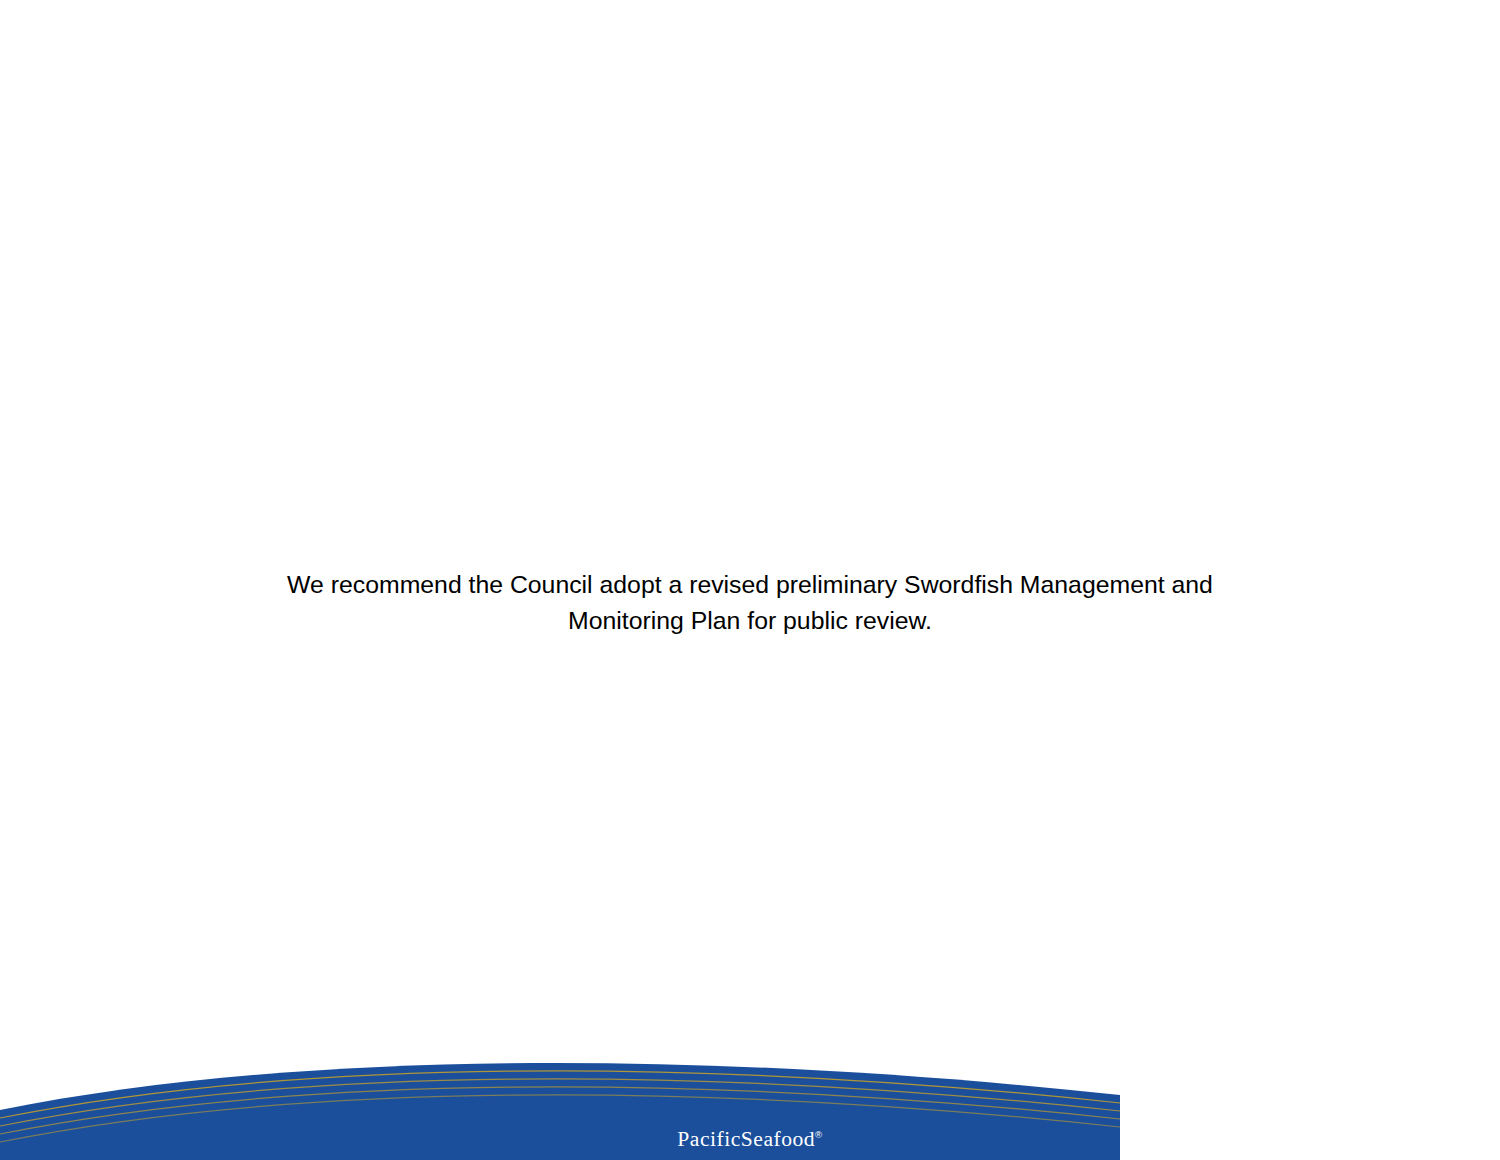We recommend the Council adopt a revised preliminary Swordfish Management and Monitoring Plan for public review.
PacificSeafood®